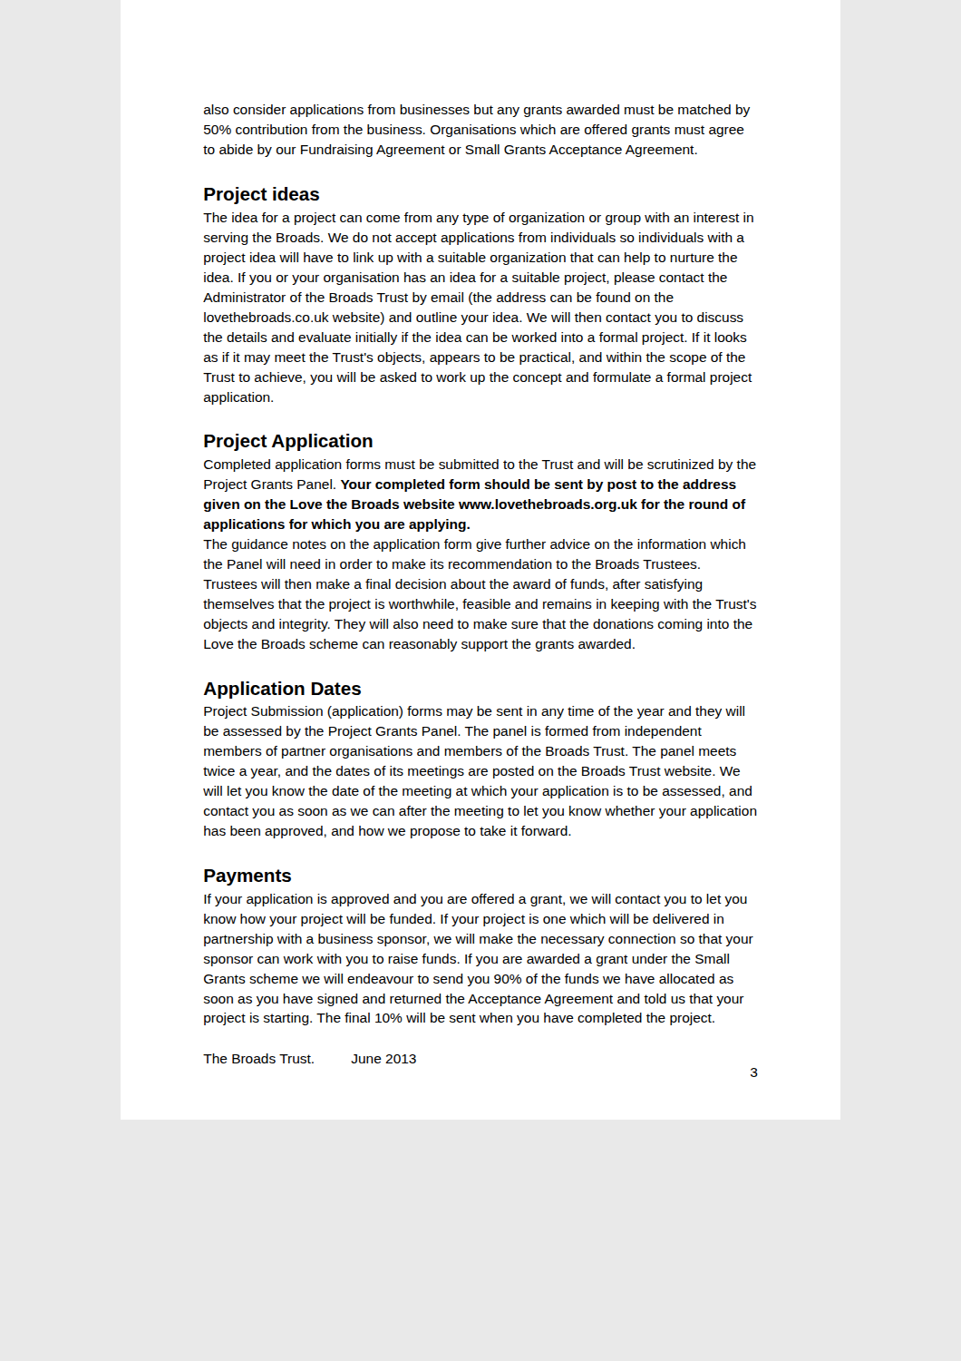also consider applications from businesses but any grants awarded must be matched by 50% contribution from the business. Organisations which are offered grants must agree to abide by our Fundraising Agreement or Small Grants Acceptance Agreement.
Project ideas
The idea for a project can come from any type of organization or group with an interest in serving the Broads. We do not accept applications from individuals so individuals with a project idea will have to link up with a suitable organization that can help to nurture the idea. If you or your organisation has an idea for a suitable project, please contact the Administrator of the Broads Trust by email (the address can be found on the lovethebroads.co.uk website) and outline your idea. We will then contact you to discuss the details and evaluate initially if the idea can be worked into a formal project. If it looks as if it may meet the Trust's objects, appears to be practical, and within the scope of the Trust to achieve, you will be asked to work up the concept and formulate a formal project application.
Project Application
Completed application forms must be submitted to the Trust and will be scrutinized by the Project Grants Panel. Your completed form should be sent by post to the address given on the Love the Broads website www.lovethebroads.org.uk for the round of applications for which you are applying.
The guidance notes on the application form give further advice on the information which the Panel will need in order to make its recommendation to the Broads Trustees. Trustees will then make a final decision about the award of funds, after satisfying themselves that the project is worthwhile, feasible and remains in keeping with the Trust's objects and integrity. They will also need to make sure that the donations coming into the Love the Broads scheme can reasonably support the grants awarded.
Application Dates
Project Submission (application) forms may be sent in any time of the year and they will be assessed by the Project Grants Panel. The panel is formed from independent members of partner organisations and members of the Broads Trust. The panel meets twice a year, and the dates of its meetings are posted on the Broads Trust website. We will let you know the date of the meeting at which your application is to be assessed, and contact you as soon as we can after the meeting to let you know whether your application has been approved, and how we propose to take it forward.
Payments
If your application is approved and you are offered a grant, we will contact you to let you know how your project will be funded. If your project is one which will be delivered in partnership with a business sponsor, we will make the necessary connection so that your sponsor can work with you to raise funds. If you are awarded a grant under the Small Grants scheme we will endeavour to send you 90% of the funds we have allocated as soon as you have signed and returned the Acceptance Agreement and told us that your project is starting. The final 10% will be sent when you have completed the project.
The Broads Trust.June 2013
3